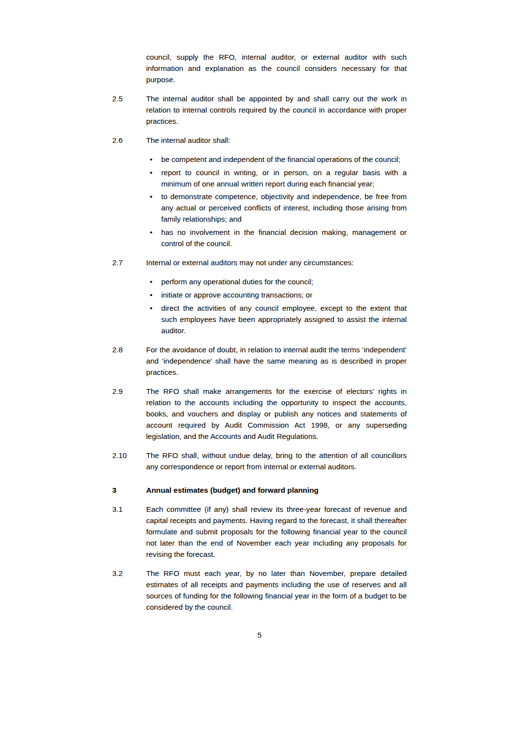council, supply the RFO, internal auditor, or external auditor with such information and explanation as the council considers necessary for that purpose.
2.5
The internal auditor shall be appointed by and shall carry out the work in relation to internal controls required by the council in accordance with proper practices.
2.6
The internal auditor shall:
be competent and independent of the financial operations of the council;
report to council in writing, or in person, on a regular basis with a minimum of one annual written report during each financial year;
to demonstrate competence, objectivity and independence, be free from any actual or perceived conflicts of interest, including those arising from family relationships; and
has no involvement in the financial decision making, management or control of the council.
2.7
Internal or external auditors may not under any circumstances:
perform any operational duties for the council;
initiate or approve accounting transactions; or
direct the activities of any council employee, except to the extent that such employees have been appropriately assigned to assist the internal auditor.
2.8
For the avoidance of doubt, in relation to internal audit the terms ‘independent’ and ‘independence’ shall have the same meaning as is described in proper practices.
2.9
The RFO shall make arrangements for the exercise of electors’ rights in relation to the accounts including the opportunity to inspect the accounts, books, and vouchers and display or publish any notices and statements of account required by Audit Commission Act 1998, or any superseding legislation, and the Accounts and Audit Regulations.
2.10
The RFO shall, without undue delay, bring to the attention of all councillors any correspondence or report from internal or external auditors.
3 Annual estimates (budget) and forward planning
3.1
Each committee (if any) shall review its three-year forecast of revenue and capital receipts and payments. Having regard to the forecast, it shall thereafter formulate and submit proposals for the following financial year to the council not later than the end of November each year including any proposals for revising the forecast.
3.2
The RFO must each year, by no later than November, prepare detailed estimates of all receipts and payments including the use of reserves and all sources of funding for the following financial year in the form of a budget to be considered by the council.
5